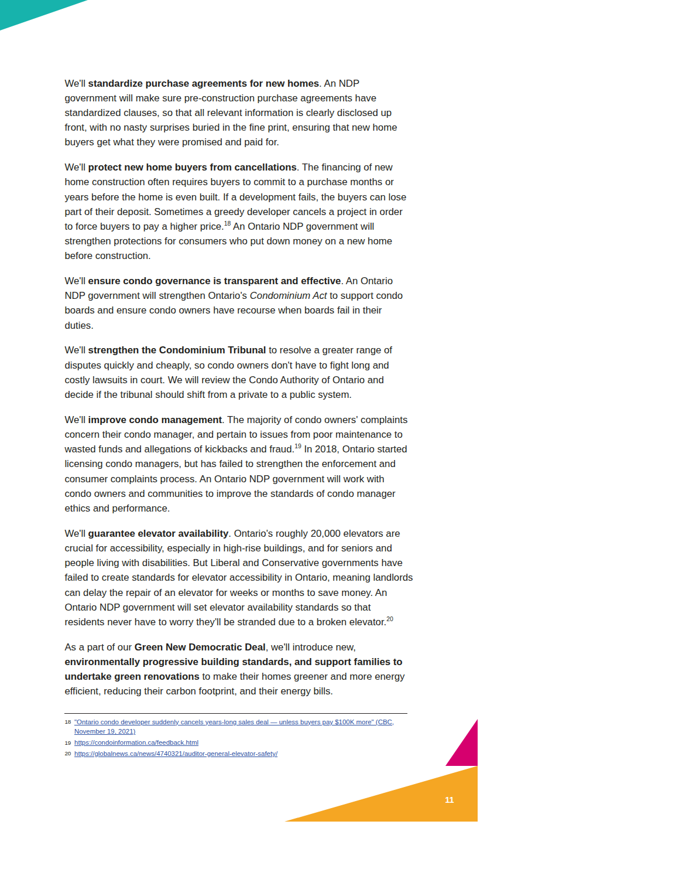We'll standardize purchase agreements for new homes. An NDP government will make sure pre-construction purchase agreements have standardized clauses, so that all relevant information is clearly disclosed up front, with no nasty surprises buried in the fine print, ensuring that new home buyers get what they were promised and paid for.
We'll protect new home buyers from cancellations. The financing of new home construction often requires buyers to commit to a purchase months or years before the home is even built. If a development fails, the buyers can lose part of their deposit. Sometimes a greedy developer cancels a project in order to force buyers to pay a higher price.18 An Ontario NDP government will strengthen protections for consumers who put down money on a new home before construction.
We'll ensure condo governance is transparent and effective. An Ontario NDP government will strengthen Ontario's Condominium Act to support condo boards and ensure condo owners have recourse when boards fail in their duties.
We'll strengthen the Condominium Tribunal to resolve a greater range of disputes quickly and cheaply, so condo owners don't have to fight long and costly lawsuits in court. We will review the Condo Authority of Ontario and decide if the tribunal should shift from a private to a public system.
We'll improve condo management. The majority of condo owners' complaints concern their condo manager, and pertain to issues from poor maintenance to wasted funds and allegations of kickbacks and fraud.19 In 2018, Ontario started licensing condo managers, but has failed to strengthen the enforcement and consumer complaints process. An Ontario NDP government will work with condo owners and communities to improve the standards of condo manager ethics and performance.
We'll guarantee elevator availability. Ontario's roughly 20,000 elevators are crucial for accessibility, especially in high-rise buildings, and for seniors and people living with disabilities. But Liberal and Conservative governments have failed to create standards for elevator accessibility in Ontario, meaning landlords can delay the repair of an elevator for weeks or months to save money. An Ontario NDP government will set elevator availability standards so that residents never have to worry they'll be stranded due to a broken elevator.20
As a part of our Green New Democratic Deal, we'll introduce new, environmentally progressive building standards, and support families to undertake green renovations to make their homes greener and more energy efficient, reducing their carbon footprint, and their energy bills.
18 "Ontario condo developer suddenly cancels years-long sales deal — unless buyers pay $100K more" (CBC, November 19, 2021)
19 https://condoinformation.ca/feedback.html
20 https://globalnews.ca/news/4740321/auditor-general-elevator-safety/
11